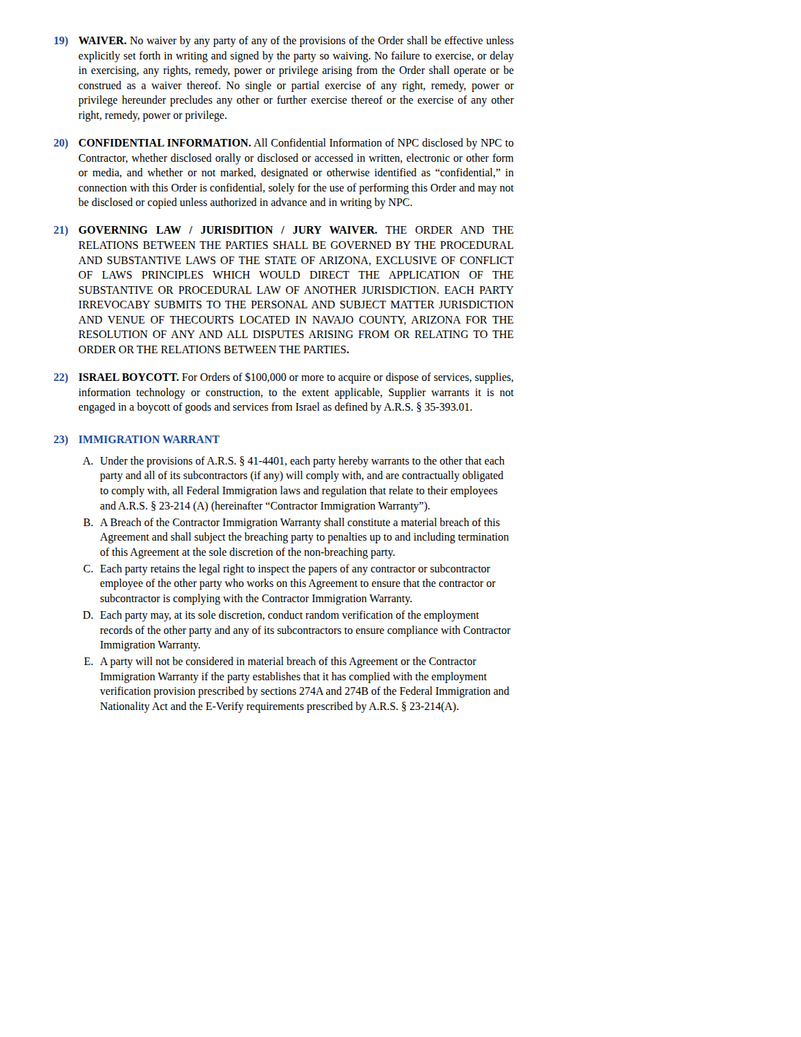WAIVER. No waiver by any party of any of the provisions of the Order shall be effective unless explicitly set forth in writing and signed by the party so waiving. No failure to exercise, or delay in exercising, any rights, remedy, power or privilege arising from the Order shall operate or be construed as a waiver thereof. No single or partial exercise of any right, remedy, power or privilege hereunder precludes any other or further exercise thereof or the exercise of any other right, remedy, power or privilege.
CONFIDENTIAL INFORMATION. All Confidential Information of NPC disclosed by NPC to Contractor, whether disclosed orally or disclosed or accessed in written, electronic or other form or media, and whether or not marked, designated or otherwise identified as “confidential,” in connection with this Order is confidential, solely for the use of performing this Order and may not be disclosed or copied unless authorized in advance and in writing by NPC.
GOVERNING LAW / JURISDITION / JURY WAIVER. THE ORDER AND THE RELATIONS BETWEEN THE PARTIES SHALL BE GOVERNED BY THE PROCEDURAL AND SUBSTANTIVE LAWS OF THE STATE OF ARIZONA, EXCLUSIVE OF CONFLICT OF LAWS PRINCIPLES WHICH WOULD DIRECT THE APPLICATION OF THE SUBSTANTIVE OR PROCEDURAL LAW OF ANOTHER JURISDICTION. EACH PARTY IRREVOCABY SUBMITS TO THE PERSONAL AND SUBJECT MATTER JURISDICTION AND VENUE OF THECOURTS LOCATED IN NAVAJO COUNTY, ARIZONA FOR THE RESOLUTION OF ANY AND ALL DISPUTES ARISING FROM OR RELATING TO THE ORDER OR THE RELATIONS BETWEEN THE PARTIES.
ISRAEL BOYCOTT. For Orders of $100,000 or more to acquire or dispose of services, supplies, information technology or construction, to the extent applicable, Supplier warrants it is not engaged in a boycott of goods and services from Israel as defined by A.R.S. § 35-393.01.
IMMIGRATION WARRANT
Under the provisions of A.R.S. § 41-4401, each party hereby warrants to the other that each party and all of its subcontractors (if any) will comply with, and are contractually obligated to comply with, all Federal Immigration laws and regulation that relate to their employees and A.R.S. § 23-214 (A) (hereinafter “Contractor Immigration Warranty”).
A Breach of the Contractor Immigration Warranty shall constitute a material breach of this Agreement and shall subject the breaching party to penalties up to and including termination of this Agreement at the sole discretion of the non-breaching party.
Each party retains the legal right to inspect the papers of any contractor or subcontractor employee of the other party who works on this Agreement to ensure that the contractor or subcontractor is complying with the Contractor Immigration Warranty.
Each party may, at its sole discretion, conduct random verification of the employment records of the other party and any of its subcontractors to ensure compliance with Contractor Immigration Warranty.
A party will not be considered in material breach of this Agreement or the Contractor Immigration Warranty if the party establishes that it has complied with the employment verification provision prescribed by sections 274A and 274B of the Federal Immigration and Nationality Act and the E-Verify requirements prescribed by A.R.S. § 23-214(A).